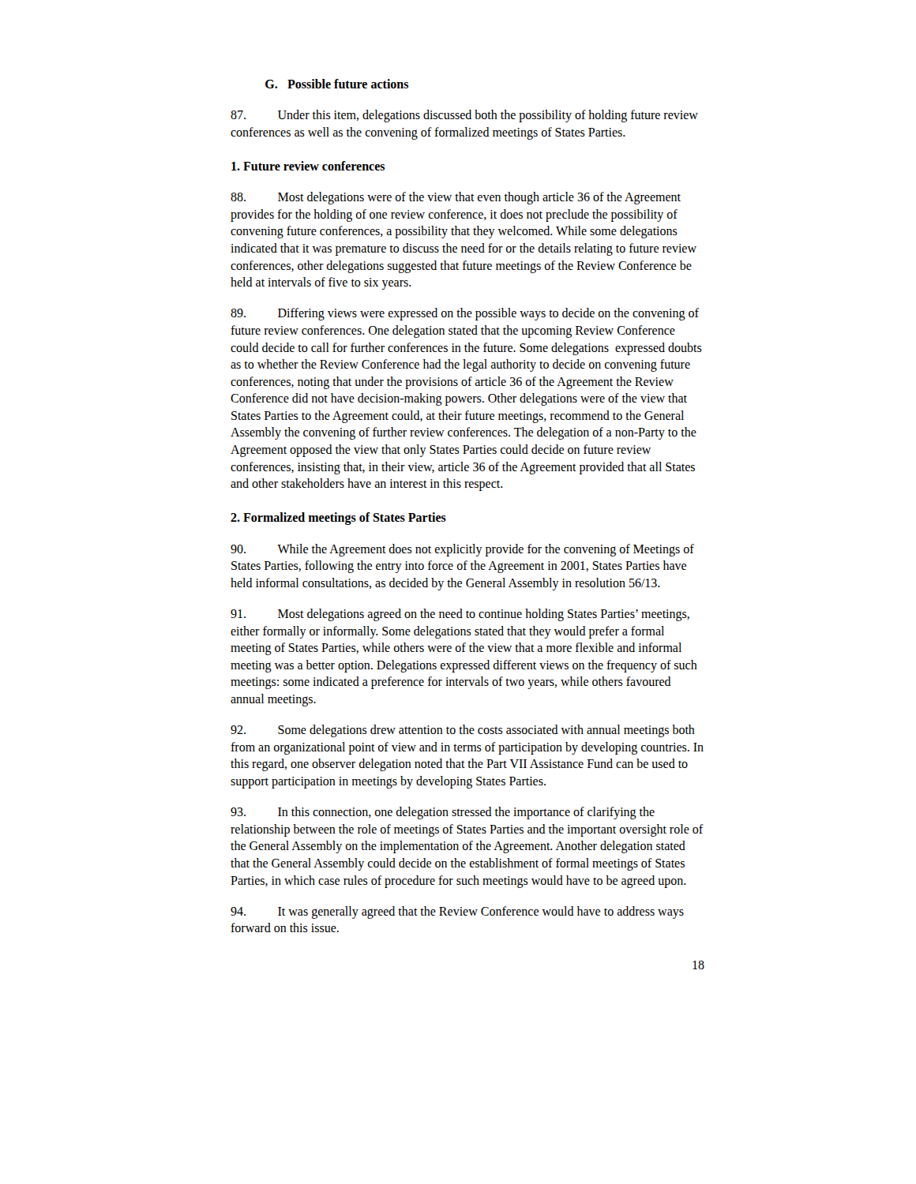G. Possible future actions
87. Under this item, delegations discussed both the possibility of holding future review conferences as well as the convening of formalized meetings of States Parties.
1. Future review conferences
88. Most delegations were of the view that even though article 36 of the Agreement provides for the holding of one review conference, it does not preclude the possibility of convening future conferences, a possibility that they welcomed. While some delegations indicated that it was premature to discuss the need for or the details relating to future review conferences, other delegations suggested that future meetings of the Review Conference be held at intervals of five to six years.
89. Differing views were expressed on the possible ways to decide on the convening of future review conferences. One delegation stated that the upcoming Review Conference could decide to call for further conferences in the future. Some delegations expressed doubts as to whether the Review Conference had the legal authority to decide on convening future conferences, noting that under the provisions of article 36 of the Agreement the Review Conference did not have decision-making powers. Other delegations were of the view that States Parties to the Agreement could, at their future meetings, recommend to the General Assembly the convening of further review conferences. The delegation of a non-Party to the Agreement opposed the view that only States Parties could decide on future review conferences, insisting that, in their view, article 36 of the Agreement provided that all States and other stakeholders have an interest in this respect.
2. Formalized meetings of States Parties
90. While the Agreement does not explicitly provide for the convening of Meetings of States Parties, following the entry into force of the Agreement in 2001, States Parties have held informal consultations, as decided by the General Assembly in resolution 56/13.
91. Most delegations agreed on the need to continue holding States Parties’ meetings, either formally or informally. Some delegations stated that they would prefer a formal meeting of States Parties, while others were of the view that a more flexible and informal meeting was a better option. Delegations expressed different views on the frequency of such meetings: some indicated a preference for intervals of two years, while others favoured annual meetings.
92. Some delegations drew attention to the costs associated with annual meetings both from an organizational point of view and in terms of participation by developing countries. In this regard, one observer delegation noted that the Part VII Assistance Fund can be used to support participation in meetings by developing States Parties.
93. In this connection, one delegation stressed the importance of clarifying the relationship between the role of meetings of States Parties and the important oversight role of the General Assembly on the implementation of the Agreement. Another delegation stated that the General Assembly could decide on the establishment of formal meetings of States Parties, in which case rules of procedure for such meetings would have to be agreed upon.
94. It was generally agreed that the Review Conference would have to address ways forward on this issue.
18